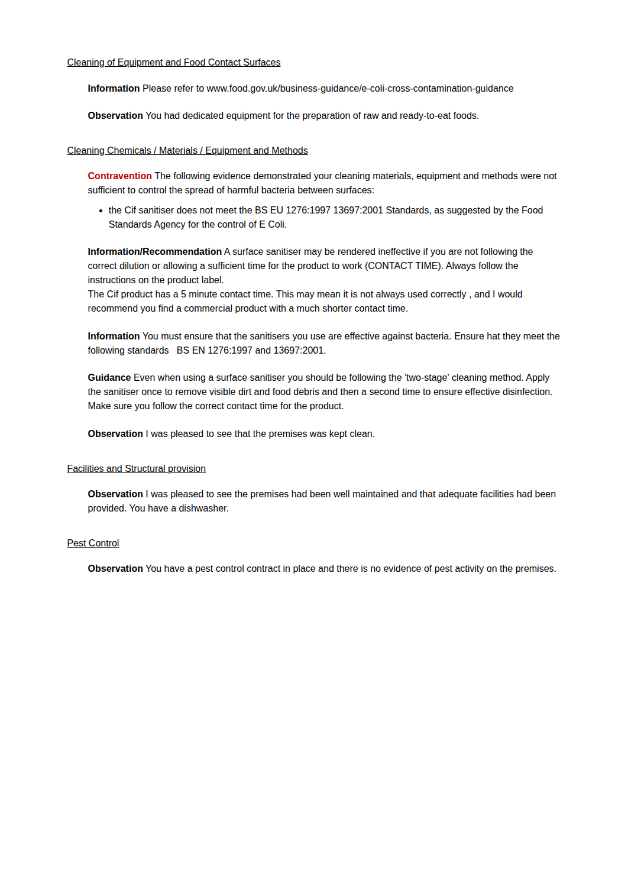Cleaning of Equipment and Food Contact Surfaces
Information Please refer to www.food.gov.uk/business-guidance/e-coli-cross-contamination-guidance
Observation You had dedicated equipment for the preparation of raw and ready-to-eat foods.
Cleaning Chemicals / Materials / Equipment and Methods
Contravention The following evidence demonstrated your cleaning materials, equipment and methods were not sufficient to control the spread of harmful bacteria between surfaces:
the Cif sanitiser does not meet the BS EU 1276:1997 13697:2001 Standards, as suggested by the Food Standards Agency for the control of E Coli.
Information/Recommendation A surface sanitiser may be rendered ineffective if you are not following the correct dilution or allowing a sufficient time for the product to work (CONTACT TIME). Always follow the instructions on the product label.
The Cif product has a 5 minute contact time. This may mean it is not always used correctly , and I would recommend you find a commercial product with a much shorter contact time.
Information You must ensure that the sanitisers you use are effective against bacteria. Ensure hat they meet the following standards BS EN 1276:1997 and 13697:2001.
Guidance Even when using a surface sanitiser you should be following the 'two-stage' cleaning method. Apply the sanitiser once to remove visible dirt and food debris and then a second time to ensure effective disinfection. Make sure you follow the correct contact time for the product.
Observation I was pleased to see that the premises was kept clean.
Facilities and Structural provision
Observation I was pleased to see the premises had been well maintained and that adequate facilities had been provided. You have a dishwasher.
Pest Control
Observation You have a pest control contract in place and there is no evidence of pest activity on the premises.